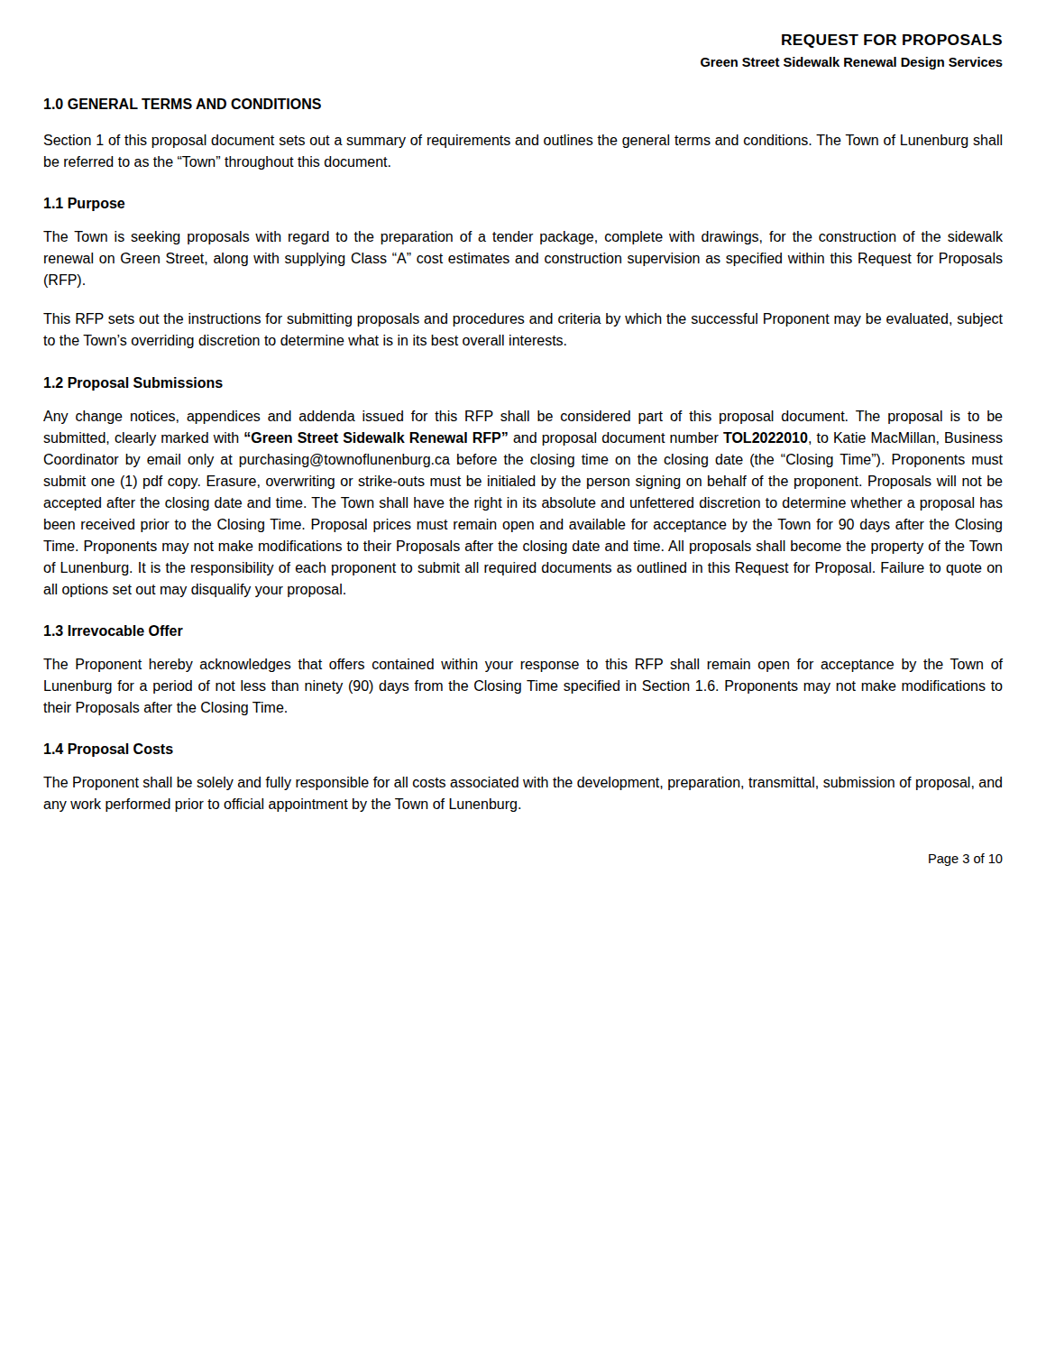REQUEST FOR PROPOSALS
Green Street Sidewalk Renewal Design Services
1.0 GENERAL TERMS AND CONDITIONS
Section 1 of this proposal document sets out a summary of requirements and outlines the general terms and conditions. The Town of Lunenburg shall be referred to as the “Town” throughout this document.
1.1 Purpose
The Town is seeking proposals with regard to the preparation of a tender package, complete with drawings, for the construction of the sidewalk renewal on Green Street, along with supplying Class “A” cost estimates and construction supervision as specified within this Request for Proposals (RFP).
This RFP sets out the instructions for submitting proposals and procedures and criteria by which the successful Proponent may be evaluated, subject to the Town’s overriding discretion to determine what is in its best overall interests.
1.2 Proposal Submissions
Any change notices, appendices and addenda issued for this RFP shall be considered part of this proposal document. The proposal is to be submitted, clearly marked with “Green Street Sidewalk Renewal RFP” and proposal document number TOL2022010, to Katie MacMillan, Business Coordinator by email only at purchasing@townoflunenburg.ca before the closing time on the closing date (the “Closing Time”). Proponents must submit one (1) pdf copy. Erasure, overwriting or strike-outs must be initialed by the person signing on behalf of the proponent. Proposals will not be accepted after the closing date and time. The Town shall have the right in its absolute and unfettered discretion to determine whether a proposal has been received prior to the Closing Time. Proposal prices must remain open and available for acceptance by the Town for 90 days after the Closing Time. Proponents may not make modifications to their Proposals after the closing date and time. All proposals shall become the property of the Town of Lunenburg. It is the responsibility of each proponent to submit all required documents as outlined in this Request for Proposal. Failure to quote on all options set out may disqualify your proposal.
1.3 Irrevocable Offer
The Proponent hereby acknowledges that offers contained within your response to this RFP shall remain open for acceptance by the Town of Lunenburg for a period of not less than ninety (90) days from the Closing Time specified in Section 1.6. Proponents may not make modifications to their Proposals after the Closing Time.
1.4 Proposal Costs
The Proponent shall be solely and fully responsible for all costs associated with the development, preparation, transmittal, submission of proposal, and any work performed prior to official appointment by the Town of Lunenburg.
Page 3 of 10